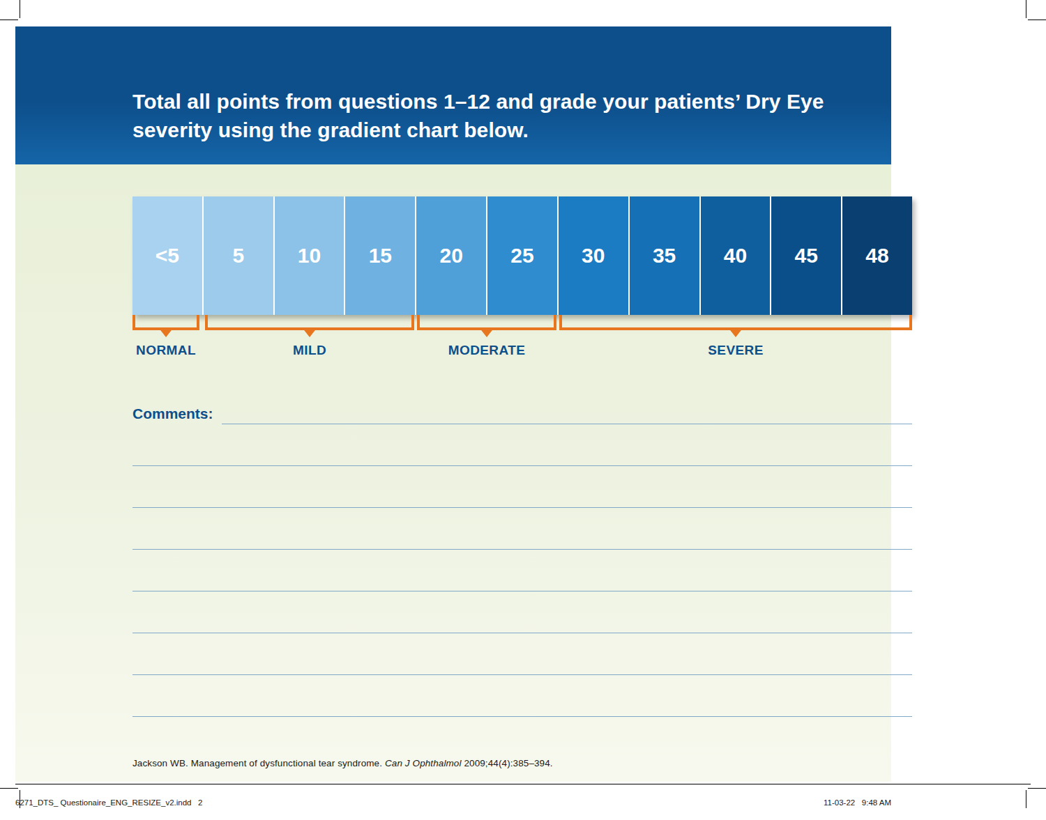Total all points from questions 1–12 and grade your patients’ Dry Eye severity using the gradient chart below.
<5
5
10
15
20
25
30
35
40
45
48
NORMAL MILD MODERATE SEVERE
Comments:
Jackson WB. Management of dysfunctional tear syndrome. Can J Ophthalmol 2009;44(4):385–394.
6271_DTS_ Questionaire_ENG_RESIZE_v2.indd 2 11-03-22 9:48 AM